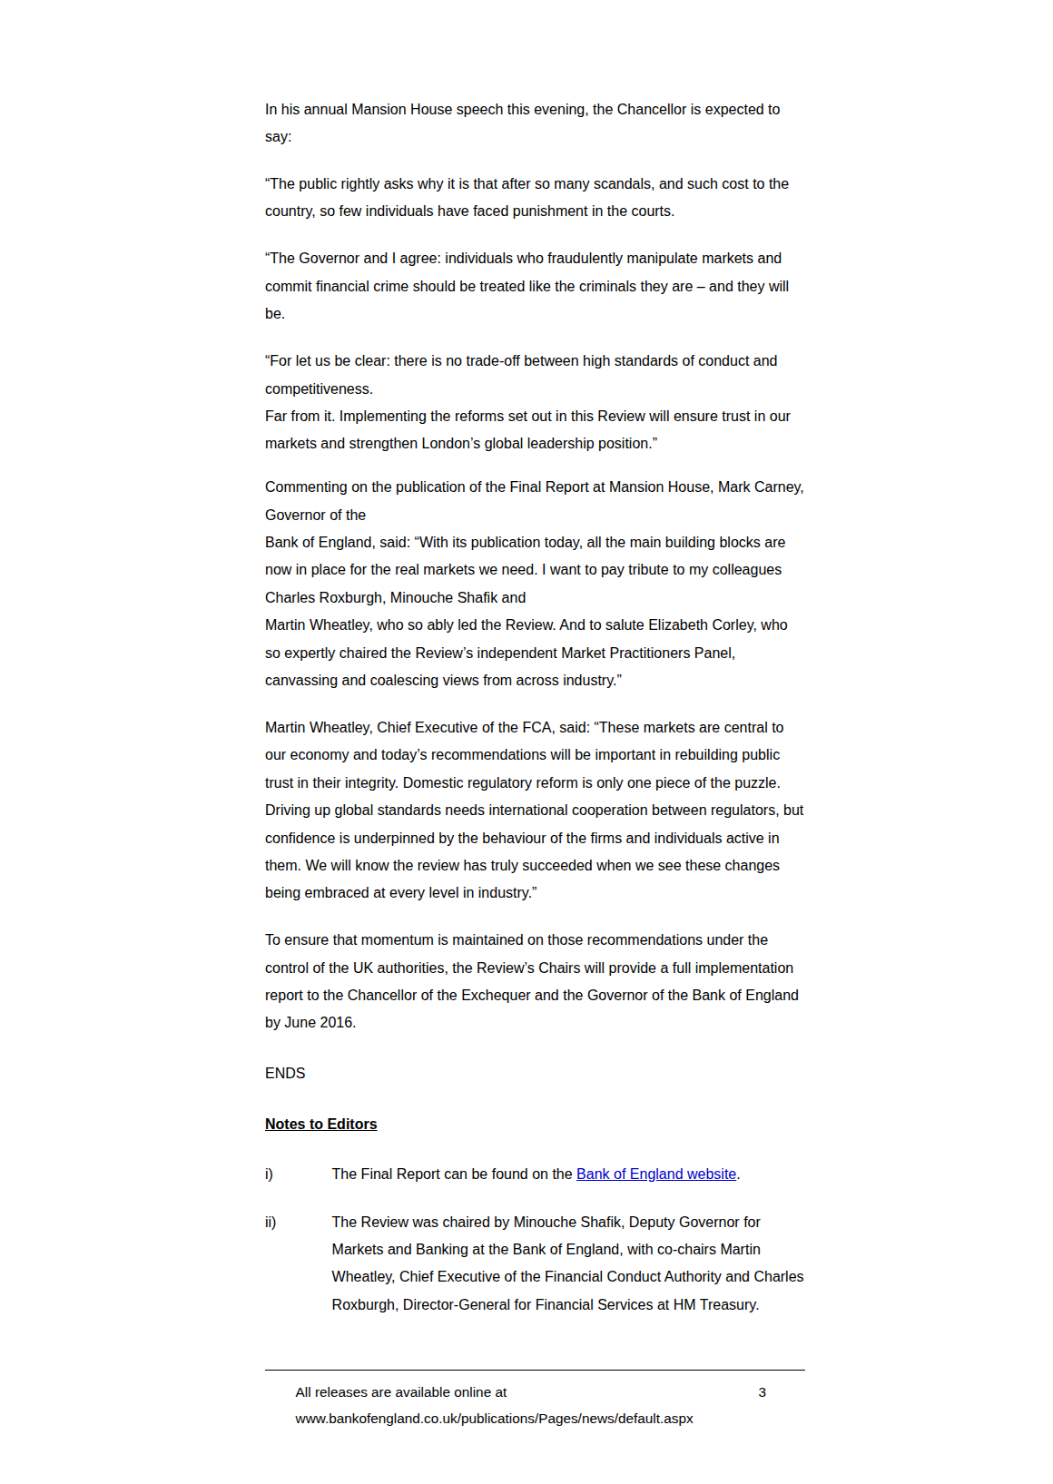In his annual Mansion House speech this evening, the Chancellor is expected to say:
“The public rightly asks why it is that after so many scandals, and such cost to the country, so few individuals have faced punishment in the courts.
“The Governor and I agree: individuals who fraudulently manipulate markets and commit financial crime should be treated like the criminals they are – and they will be.
“For let us be clear: there is no trade-off between high standards of conduct and competitiveness.
Far from it. Implementing the reforms set out in this Review will ensure trust in our markets and strengthen London’s global leadership position.”
Commenting on the publication of the Final Report at Mansion House, Mark Carney, Governor of the
Bank of England, said: “With its publication today, all the main building blocks are now in place for the real markets we need. I want to pay tribute to my colleagues Charles Roxburgh, Minouche Shafik and
Martin Wheatley, who so ably led the Review. And to salute Elizabeth Corley, who so expertly chaired the Review’s independent Market Practitioners Panel, canvassing and coalescing views from across industry.”
Martin Wheatley, Chief Executive of the FCA, said: “These markets are central to our economy and today’s recommendations will be important in rebuilding public trust in their integrity. Domestic regulatory reform is only one piece of the puzzle. Driving up global standards needs international cooperation between regulators, but confidence is underpinned by the behaviour of the firms and individuals active in them. We will know the review has truly succeeded when we see these changes being embraced at every level in industry.”
To ensure that momentum is maintained on those recommendations under the control of the UK authorities, the Review’s Chairs will provide a full implementation report to the Chancellor of the Exchequer and the Governor of the Bank of England by June 2016.
ENDS
Notes to Editors
i) The Final Report can be found on the Bank of England website.
ii) The Review was chaired by Minouche Shafik, Deputy Governor for Markets and Banking at the Bank of England, with co-chairs Martin Wheatley, Chief Executive of the Financial Conduct Authority and Charles Roxburgh, Director-General for Financial Services at HM Treasury.
All releases are available online at www.bankofengland.co.uk/publications/Pages/news/default.aspx 3